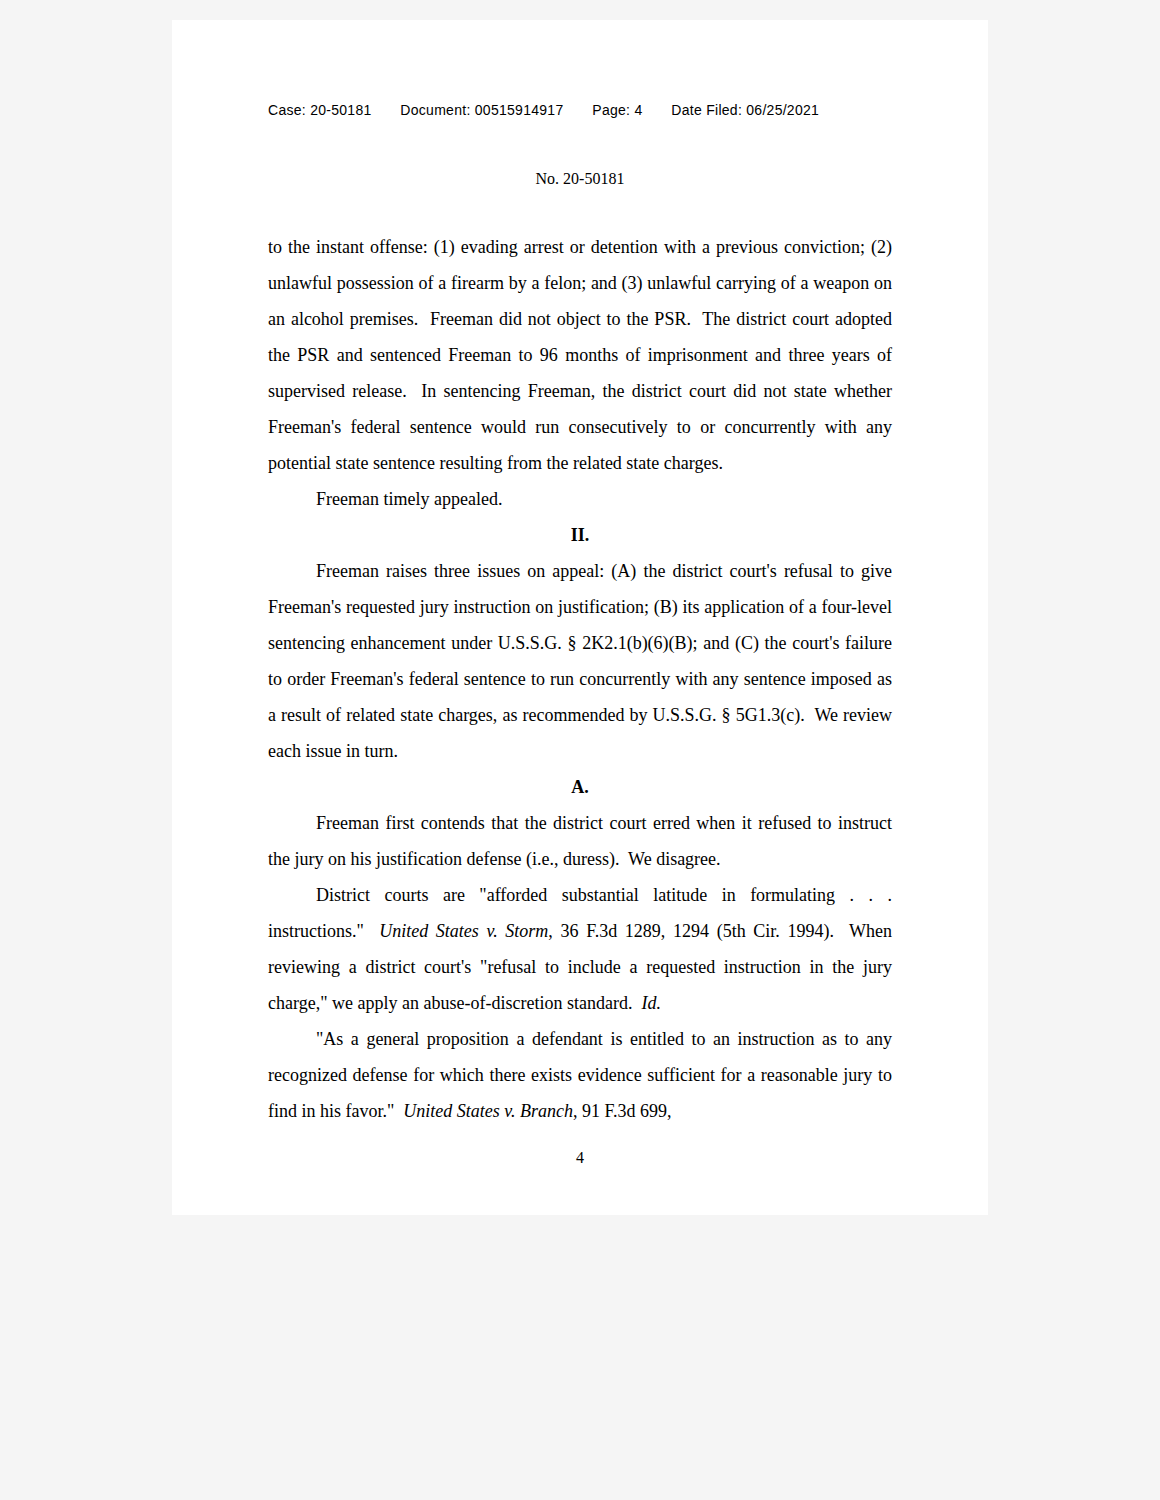Case: 20-50181 Document: 00515914917 Page: 4 Date Filed: 06/25/2021
No. 20-50181
to the instant offense: (1) evading arrest or detention with a previous conviction; (2) unlawful possession of a firearm by a felon; and (3) unlawful carrying of a weapon on an alcohol premises. Freeman did not object to the PSR. The district court adopted the PSR and sentenced Freeman to 96 months of imprisonment and three years of supervised release. In sentencing Freeman, the district court did not state whether Freeman's federal sentence would run consecutively to or concurrently with any potential state sentence resulting from the related state charges.
Freeman timely appealed.
II.
Freeman raises three issues on appeal: (A) the district court's refusal to give Freeman's requested jury instruction on justification; (B) its application of a four-level sentencing enhancement under U.S.S.G. § 2K2.1(b)(6)(B); and (C) the court's failure to order Freeman's federal sentence to run concurrently with any sentence imposed as a result of related state charges, as recommended by U.S.S.G. § 5G1.3(c). We review each issue in turn.
A.
Freeman first contends that the district court erred when it refused to instruct the jury on his justification defense (i.e., duress). We disagree.
District courts are "afforded substantial latitude in formulating . . . instructions." United States v. Storm, 36 F.3d 1289, 1294 (5th Cir. 1994). When reviewing a district court's "refusal to include a requested instruction in the jury charge," we apply an abuse-of-discretion standard. Id.
"As a general proposition a defendant is entitled to an instruction as to any recognized defense for which there exists evidence sufficient for a reasonable jury to find in his favor." United States v. Branch, 91 F.3d 699,
4